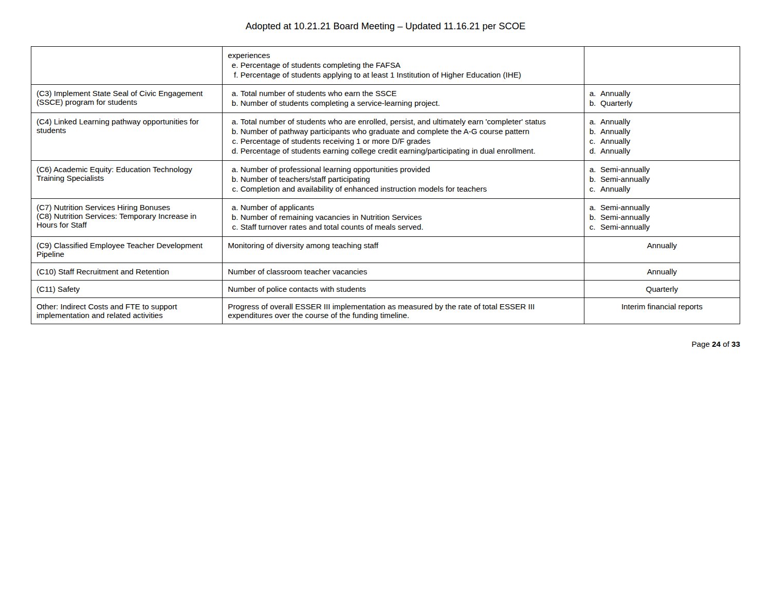Adopted at 10.21.21 Board Meeting – Updated 11.16.21 per SCOE
| | experiences Percentage of students completing the FAFSA Percentage of students applying to at least 1 Institution of Higher Education (IHE) | |
| (C3) Implement State Seal of Civic Engagement (SSCE) program for students | Total number of students who earn the SSCE Number of students completing a service-learning project. | a. Annually b. Quarterly |
| (C4) Linked Learning pathway opportunities for students | Total number of students who are enrolled, persist, and ultimately earn 'completer' status Number of pathway participants who graduate and complete the A-G course pattern Percentage of students receiving 1 or more D/F grades Percentage of students earning college credit earning/participating in dual enrollment. | a. Annually b. Annually c. Annually d. Annually |
| (C6) Academic Equity: Education Technology Training Specialists | Number of professional learning opportunities provided Number of teachers/staff participating Completion and availability of enhanced instruction models for teachers | a. Semi-annually b. Semi-annually c. Annually |
| (C7) Nutrition Services Hiring Bonuses (C8) Nutrition Services: Temporary Increase in Hours for Staff | Number of applicants Number of remaining vacancies in Nutrition Services Staff turnover rates and total counts of meals served. | a. Semi-annually b. Semi-annually c. Semi-annually |
| (C9) Classified Employee Teacher Development Pipeline | Monitoring of diversity among teaching staff | Annually |
| (C10) Staff Recruitment and Retention | Number of classroom teacher vacancies | Annually |
| (C11) Safety | Number of police contacts with students | Quarterly |
| Other: Indirect Costs and FTE to support implementation and related activities | Progress of overall ESSER III implementation as measured by the rate of total ESSER III expenditures over the course of the funding timeline. | Interim financial reports |
Page 24 of 33